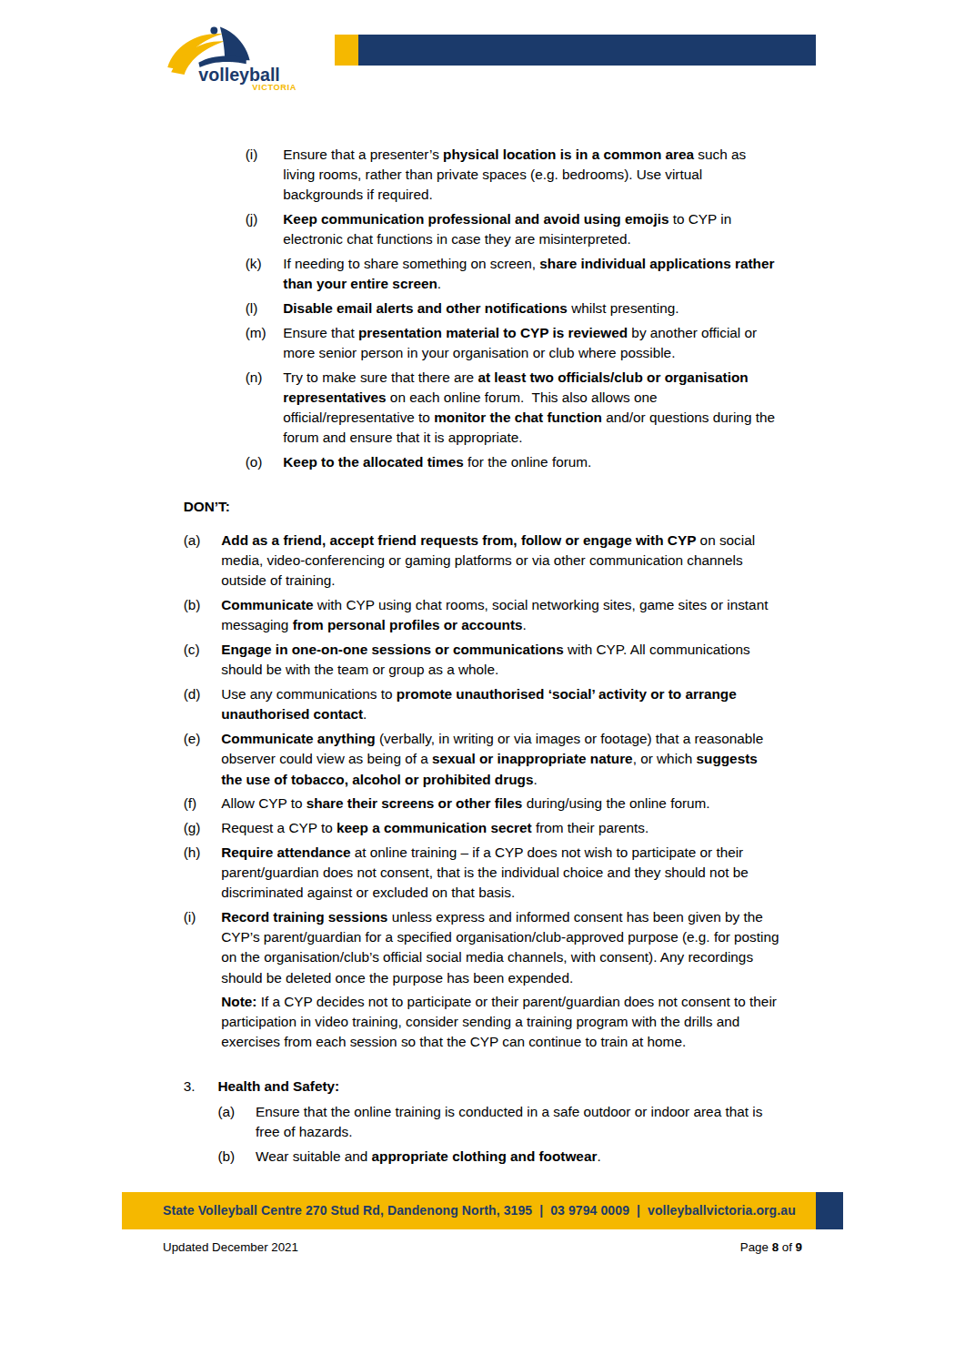volleyball VICTORIA
(i) Ensure that a presenter’s physical location is in a common area such as living rooms, rather than private spaces (e.g. bedrooms). Use virtual backgrounds if required.
(j) Keep communication professional and avoid using emojis to CYP in electronic chat functions in case they are misinterpreted.
(k) If needing to share something on screen, share individual applications rather than your entire screen.
(l) Disable email alerts and other notifications whilst presenting.
(m) Ensure that presentation material to CYP is reviewed by another official or more senior person in your organisation or club where possible.
(n) Try to make sure that there are at least two officials/club or organisation representatives on each online forum. This also allows one official/representative to monitor the chat function and/or questions during the forum and ensure that it is appropriate.
(o) Keep to the allocated times for the online forum.
DON’T:
(a) Add as a friend, accept friend requests from, follow or engage with CYP on social media, video-conferencing or gaming platforms or via other communication channels outside of training.
(b) Communicate with CYP using chat rooms, social networking sites, game sites or instant messaging from personal profiles or accounts.
(c) Engage in one-on-one sessions or communications with CYP. All communications should be with the team or group as a whole.
(d) Use any communications to promote unauthorised ‘social’ activity or to arrange unauthorised contact.
(e) Communicate anything (verbally, in writing or via images or footage) that a reasonable observer could view as being of a sexual or inappropriate nature, or which suggests the use of tobacco, alcohol or prohibited drugs.
(f) Allow CYP to share their screens or other files during/using the online forum.
(g) Request a CYP to keep a communication secret from their parents.
(h) Require attendance at online training – if a CYP does not wish to participate or their parent/guardian does not consent, that is the individual choice and they should not be discriminated against or excluded on that basis.
(i) Record training sessions unless express and informed consent has been given by the CYP’s parent/guardian for a specified organisation/club-approved purpose (e.g. for posting on the organisation/club’s official social media channels, with consent). Any recordings should be deleted once the purpose has been expended.
Note: If a CYP decides not to participate or their parent/guardian does not consent to their participation in video training, consider sending a training program with the drills and exercises from each session so that the CYP can continue to train at home.
3.
Health and Safety:
(a) Ensure that the online training is conducted in a safe outdoor or indoor area that is free of hazards.
(b) Wear suitable and appropriate clothing and footwear.
State Volleyball Centre 270 Stud Rd, Dandenong North, 3195 | 03 9794 0009 | volleyballvictoria.org.au
Updated December 2021
Page 8 of 9